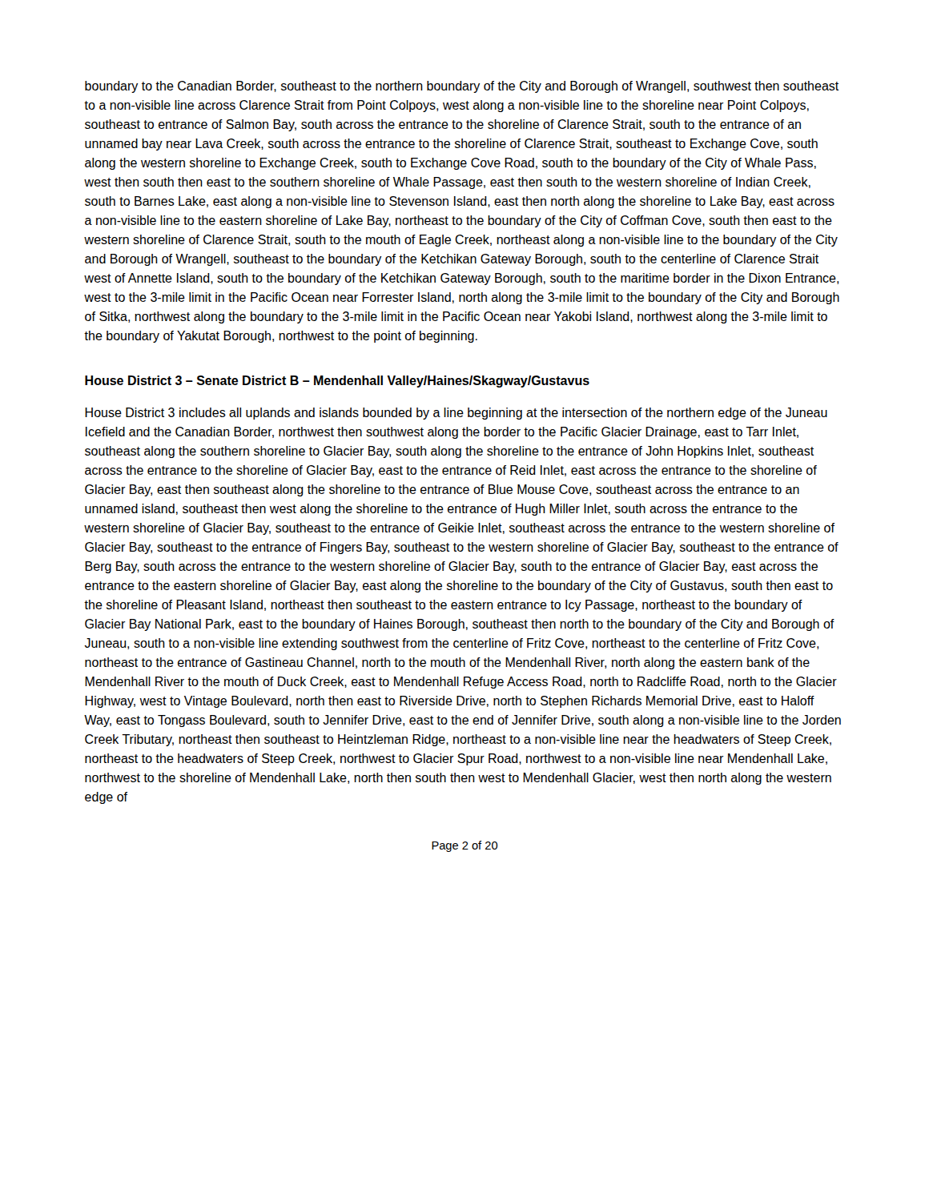boundary to the Canadian Border, southeast to the northern boundary of the City and Borough of Wrangell, southwest then southeast to a non-visible line across Clarence Strait from Point Colpoys, west along a non-visible line to the shoreline near Point Colpoys, southeast to entrance of Salmon Bay, south across the entrance to the shoreline of Clarence Strait, south to the entrance of an unnamed bay near Lava Creek, south across the entrance to the shoreline of Clarence Strait, southeast to Exchange Cove, south along the western shoreline to Exchange Creek, south to Exchange Cove Road, south to the boundary of the City of Whale Pass, west then south then east to the southern shoreline of Whale Passage, east then south to the western shoreline of Indian Creek, south to Barnes Lake, east along a non-visible line to Stevenson Island, east then north along the shoreline to Lake Bay, east across a non-visible line to the eastern shoreline of Lake Bay, northeast to the boundary of the City of Coffman Cove, south then east to the western shoreline of Clarence Strait, south to the mouth of Eagle Creek, northeast along a non-visible line to the boundary of the City and Borough of Wrangell, southeast to the boundary of the Ketchikan Gateway Borough, south to the centerline of Clarence Strait west of Annette Island, south to the boundary of the Ketchikan Gateway Borough, south to the maritime border in the Dixon Entrance, west to the 3-mile limit in the Pacific Ocean near Forrester Island, north along the 3-mile limit to the boundary of the City and Borough of Sitka, northwest along the boundary to the 3-mile limit in the Pacific Ocean near Yakobi Island, northwest along the 3-mile limit to the boundary of Yakutat Borough, northwest to the point of beginning.
House District 3 – Senate District B – Mendenhall Valley/Haines/Skagway/Gustavus
House District 3 includes all uplands and islands bounded by a line beginning at the intersection of the northern edge of the Juneau Icefield and the Canadian Border, northwest then southwest along the border to the Pacific Glacier Drainage, east to Tarr Inlet, southeast along the southern shoreline to Glacier Bay, south along the shoreline to the entrance of John Hopkins Inlet, southeast across the entrance to the shoreline of Glacier Bay, east to the entrance of Reid Inlet, east across the entrance to the shoreline of Glacier Bay, east then southeast along the shoreline to the entrance of Blue Mouse Cove, southeast across the entrance to an unnamed island, southeast then west along the shoreline to the entrance of Hugh Miller Inlet, south across the entrance to the western shoreline of Glacier Bay, southeast to the entrance of Geikie Inlet, southeast across the entrance to the western shoreline of Glacier Bay, southeast to the entrance of Fingers Bay, southeast to the western shoreline of Glacier Bay, southeast to the entrance of Berg Bay, south across the entrance to the western shoreline of Glacier Bay, south to the entrance of Glacier Bay, east across the entrance to the eastern shoreline of Glacier Bay, east along the shoreline to the boundary of the City of Gustavus, south then east to the shoreline of Pleasant Island, northeast then southeast to the eastern entrance to Icy Passage, northeast to the boundary of Glacier Bay National Park, east to the boundary of Haines Borough, southeast then north to the boundary of the City and Borough of Juneau, south to a non-visible line extending southwest from the centerline of Fritz Cove, northeast to the centerline of Fritz Cove, northeast to the entrance of Gastineau Channel, north to the mouth of the Mendenhall River, north along the eastern bank of the Mendenhall River to the mouth of Duck Creek, east to Mendenhall Refuge Access Road, north to Radcliffe Road, north to the Glacier Highway, west to Vintage Boulevard, north then east to Riverside Drive, north to Stephen Richards Memorial Drive, east to Haloff Way, east to Tongass Boulevard, south to Jennifer Drive, east to the end of Jennifer Drive, south along a non-visible line to the Jorden Creek Tributary, northeast then southeast to Heintzleman Ridge, northeast to a non-visible line near the headwaters of Steep Creek, northeast to the headwaters of Steep Creek, northwest to Glacier Spur Road, northwest to a non-visible line near Mendenhall Lake, northwest to the shoreline of Mendenhall Lake, north then south then west to Mendenhall Glacier, west then north along the western edge of
Page 2 of 20